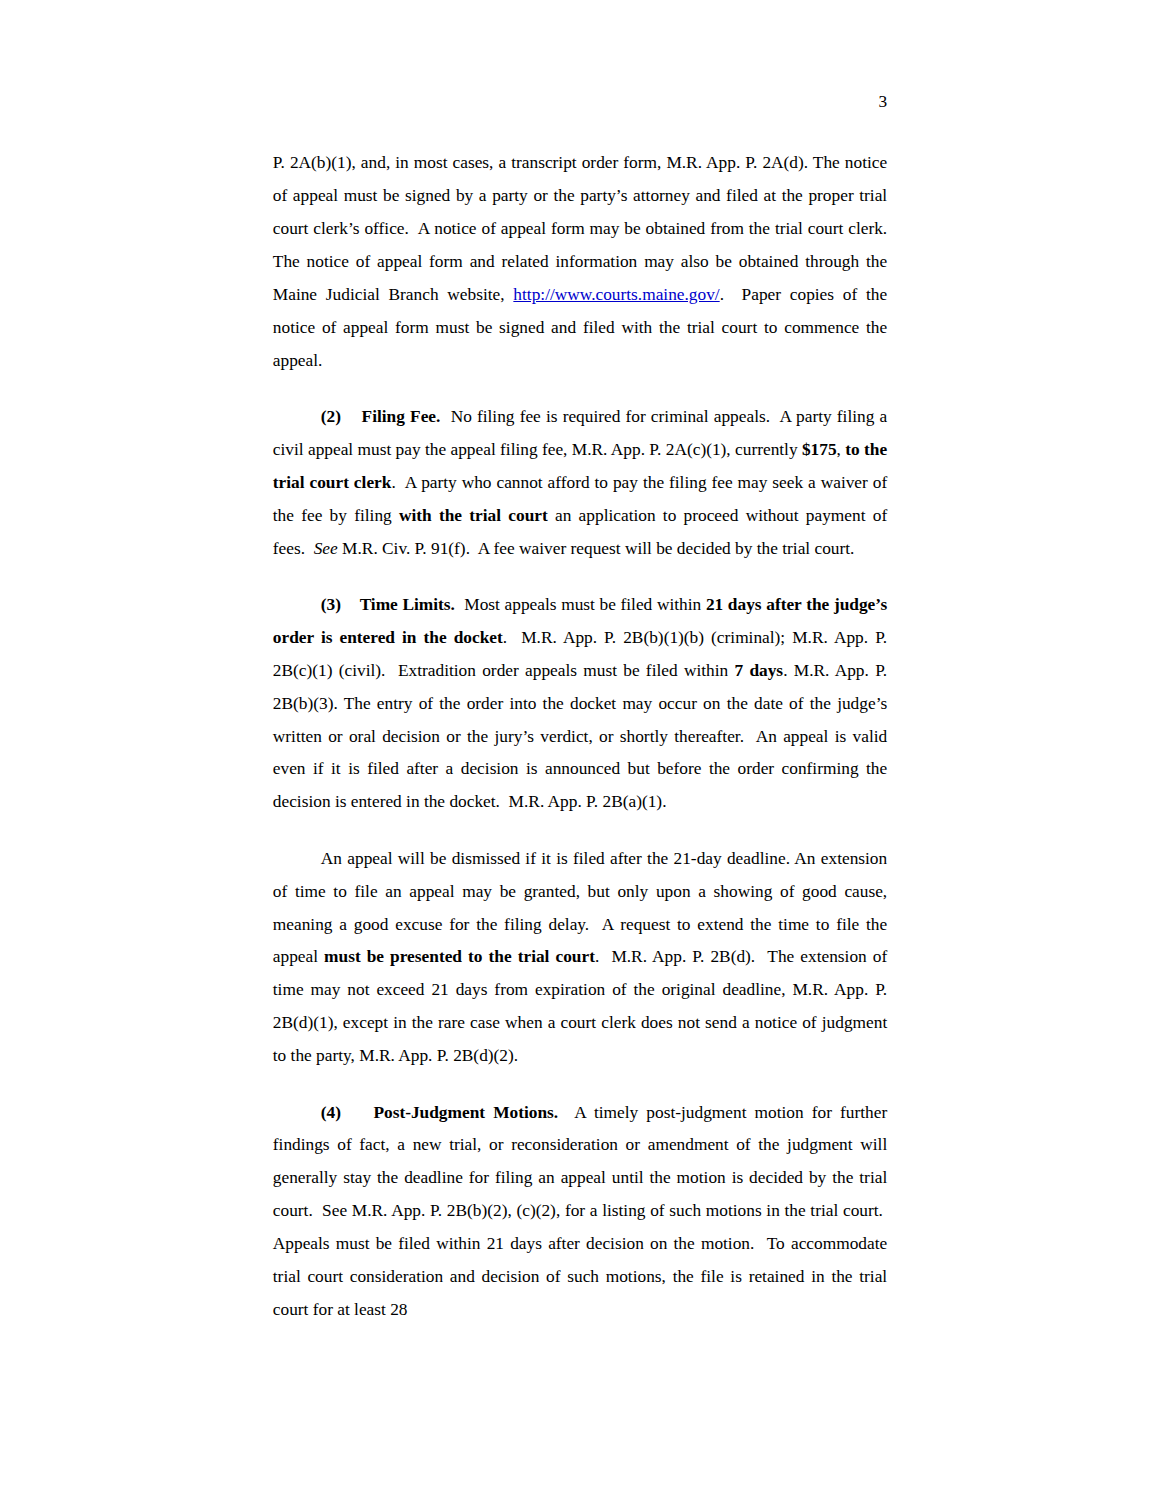3
P. 2A(b)(1), and, in most cases, a transcript order form, M.R. App. P. 2A(d). The notice of appeal must be signed by a party or the party’s attorney and filed at the proper trial court clerk’s office. A notice of appeal form may be obtained from the trial court clerk. The notice of appeal form and related information may also be obtained through the Maine Judicial Branch website, http://www.courts.maine.gov/. Paper copies of the notice of appeal form must be signed and filed with the trial court to commence the appeal.
(2) Filing Fee. No filing fee is required for criminal appeals. A party filing a civil appeal must pay the appeal filing fee, M.R. App. P. 2A(c)(1), currently $175, to the trial court clerk. A party who cannot afford to pay the filing fee may seek a waiver of the fee by filing with the trial court an application to proceed without payment of fees. See M.R. Civ. P. 91(f). A fee waiver request will be decided by the trial court.
(3) Time Limits. Most appeals must be filed within 21 days after the judge’s order is entered in the docket. M.R. App. P. 2B(b)(1)(b) (criminal); M.R. App. P. 2B(c)(1) (civil). Extradition order appeals must be filed within 7 days. M.R. App. P. 2B(b)(3). The entry of the order into the docket may occur on the date of the judge’s written or oral decision or the jury’s verdict, or shortly thereafter. An appeal is valid even if it is filed after a decision is announced but before the order confirming the decision is entered in the docket. M.R. App. P. 2B(a)(1).
An appeal will be dismissed if it is filed after the 21-day deadline. An extension of time to file an appeal may be granted, but only upon a showing of good cause, meaning a good excuse for the filing delay. A request to extend the time to file the appeal must be presented to the trial court. M.R. App. P. 2B(d). The extension of time may not exceed 21 days from expiration of the original deadline, M.R. App. P. 2B(d)(1), except in the rare case when a court clerk does not send a notice of judgment to the party, M.R. App. P. 2B(d)(2).
(4) Post-Judgment Motions. A timely post-judgment motion for further findings of fact, a new trial, or reconsideration or amendment of the judgment will generally stay the deadline for filing an appeal until the motion is decided by the trial court. See M.R. App. P. 2B(b)(2), (c)(2), for a listing of such motions in the trial court. Appeals must be filed within 21 days after decision on the motion. To accommodate trial court consideration and decision of such motions, the file is retained in the trial court for at least 28